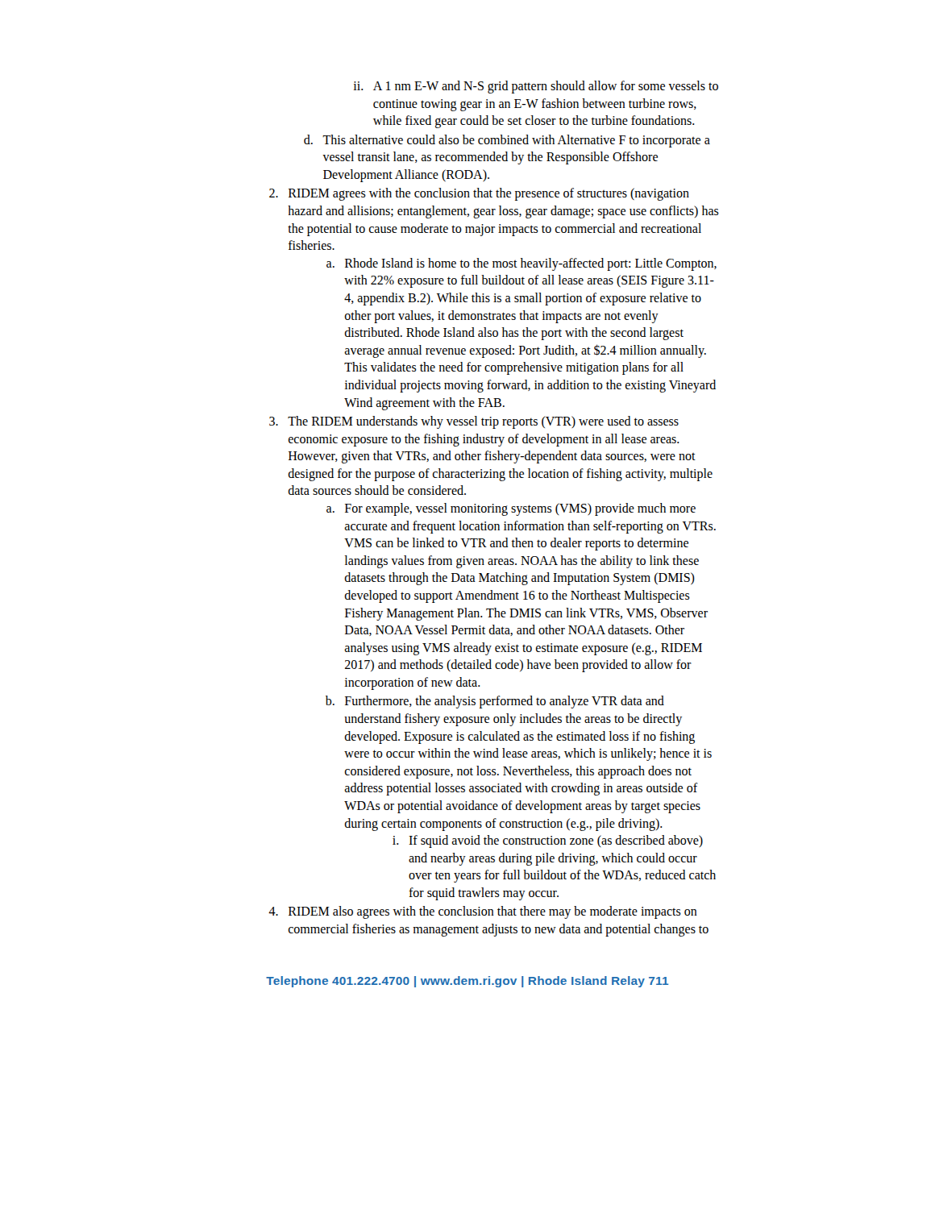A 1 nm E-W and N-S grid pattern should allow for some vessels to continue towing gear in an E-W fashion between turbine rows, while fixed gear could be set closer to the turbine foundations.
This alternative could also be combined with Alternative F to incorporate a vessel transit lane, as recommended by the Responsible Offshore Development Alliance (RODA).
RIDEM agrees with the conclusion that the presence of structures (navigation hazard and allisions; entanglement, gear loss, gear damage; space use conflicts) has the potential to cause moderate to major impacts to commercial and recreational fisheries.
Rhode Island is home to the most heavily-affected port: Little Compton, with 22% exposure to full buildout of all lease areas (SEIS Figure 3.11-4, appendix B.2). While this is a small portion of exposure relative to other port values, it demonstrates that impacts are not evenly distributed. Rhode Island also has the port with the second largest average annual revenue exposed: Port Judith, at $2.4 million annually. This validates the need for comprehensive mitigation plans for all individual projects moving forward, in addition to the existing Vineyard Wind agreement with the FAB.
The RIDEM understands why vessel trip reports (VTR) were used to assess economic exposure to the fishing industry of development in all lease areas. However, given that VTRs, and other fishery-dependent data sources, were not designed for the purpose of characterizing the location of fishing activity, multiple data sources should be considered.
For example, vessel monitoring systems (VMS) provide much more accurate and frequent location information than self-reporting on VTRs. VMS can be linked to VTR and then to dealer reports to determine landings values from given areas. NOAA has the ability to link these datasets through the Data Matching and Imputation System (DMIS) developed to support Amendment 16 to the Northeast Multispecies Fishery Management Plan. The DMIS can link VTRs, VMS, Observer Data, NOAA Vessel Permit data, and other NOAA datasets. Other analyses using VMS already exist to estimate exposure (e.g., RIDEM 2017) and methods (detailed code) have been provided to allow for incorporation of new data.
Furthermore, the analysis performed to analyze VTR data and understand fishery exposure only includes the areas to be directly developed. Exposure is calculated as the estimated loss if no fishing were to occur within the wind lease areas, which is unlikely; hence it is considered exposure, not loss. Nevertheless, this approach does not address potential losses associated with crowding in areas outside of WDAs or potential avoidance of development areas by target species during certain components of construction (e.g., pile driving).
If squid avoid the construction zone (as described above) and nearby areas during pile driving, which could occur over ten years for full buildout of the WDAs, reduced catch for squid trawlers may occur.
RIDEM also agrees with the conclusion that there may be moderate impacts on commercial fisheries as management adjusts to new data and potential changes to
Telephone 401.222.4700 | www.dem.ri.gov | Rhode Island Relay 711